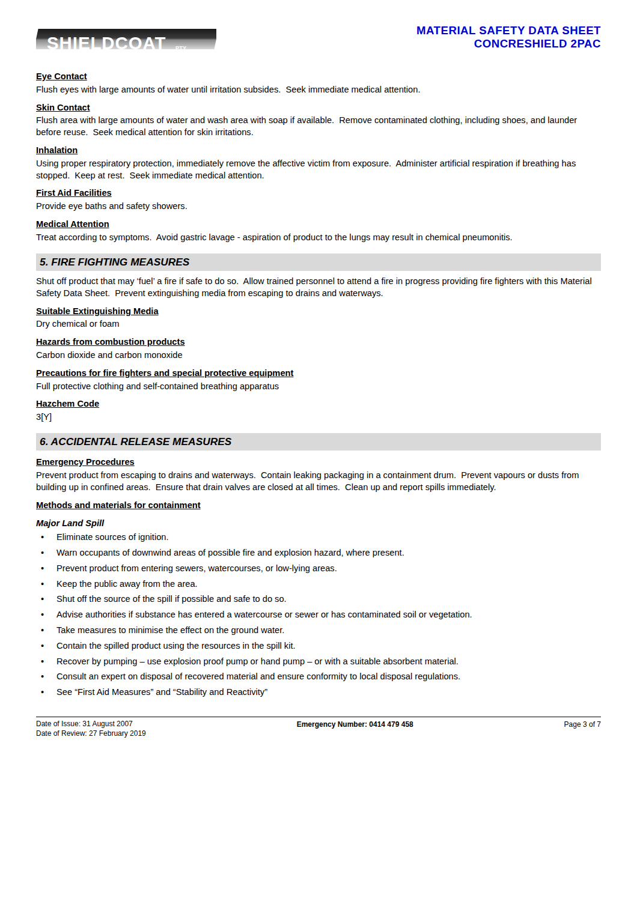SHIELDCOAT
PTY
LTD
MATERIAL SAFETY DATA SHEET
CONCRESHIELD 2PAC
Eye Contact
Flush eyes with large amounts of water until irritation subsides. Seek immediate medical attention.
Skin Contact
Flush area with large amounts of water and wash area with soap if available. Remove contaminated clothing, including shoes, and launder before reuse. Seek medical attention for skin irritations.
Inhalation
Using proper respiratory protection, immediately remove the affective victim from exposure. Administer artificial respiration if breathing has stopped. Keep at rest. Seek immediate medical attention.
First Aid Facilities
Provide eye baths and safety showers.
Medical Attention
Treat according to symptoms. Avoid gastric lavage - aspiration of product to the lungs may result in chemical pneumonitis.
5. FIRE FIGHTING MEASURES
Shut off product that may ‘fuel’ a fire if safe to do so. Allow trained personnel to attend a fire in progress providing fire fighters with this Material Safety Data Sheet. Prevent extinguishing media from escaping to drains and waterways.
Suitable Extinguishing Media
Dry chemical or foam
Hazards from combustion products
Carbon dioxide and carbon monoxide
Precautions for fire fighters and special protective equipment
Full protective clothing and self-contained breathing apparatus
Hazchem Code
3[Y]
6. ACCIDENTAL RELEASE MEASURES
Emergency Procedures
Prevent product from escaping to drains and waterways. Contain leaking packaging in a containment drum. Prevent vapours or dusts from building up in confined areas. Ensure that drain valves are closed at all times. Clean up and report spills immediately.
Methods and materials for containment
Major Land Spill
Eliminate sources of ignition.
Warn occupants of downwind areas of possible fire and explosion hazard, where present.
Prevent product from entering sewers, watercourses, or low-lying areas.
Keep the public away from the area.
Shut off the source of the spill if possible and safe to do so.
Advise authorities if substance has entered a watercourse or sewer or has contaminated soil or vegetation.
Take measures to minimise the effect on the ground water.
Contain the spilled product using the resources in the spill kit.
Recover by pumping – use explosion proof pump or hand pump – or with a suitable absorbent material.
Consult an expert on disposal of recovered material and ensure conformity to local disposal regulations.
See “First Aid Measures” and “Stability and Reactivity”
Date of Issue: 31 August 2007
Date of Review: 27 February 2019
Emergency Number: 0414 479 458
Page 3 of 7